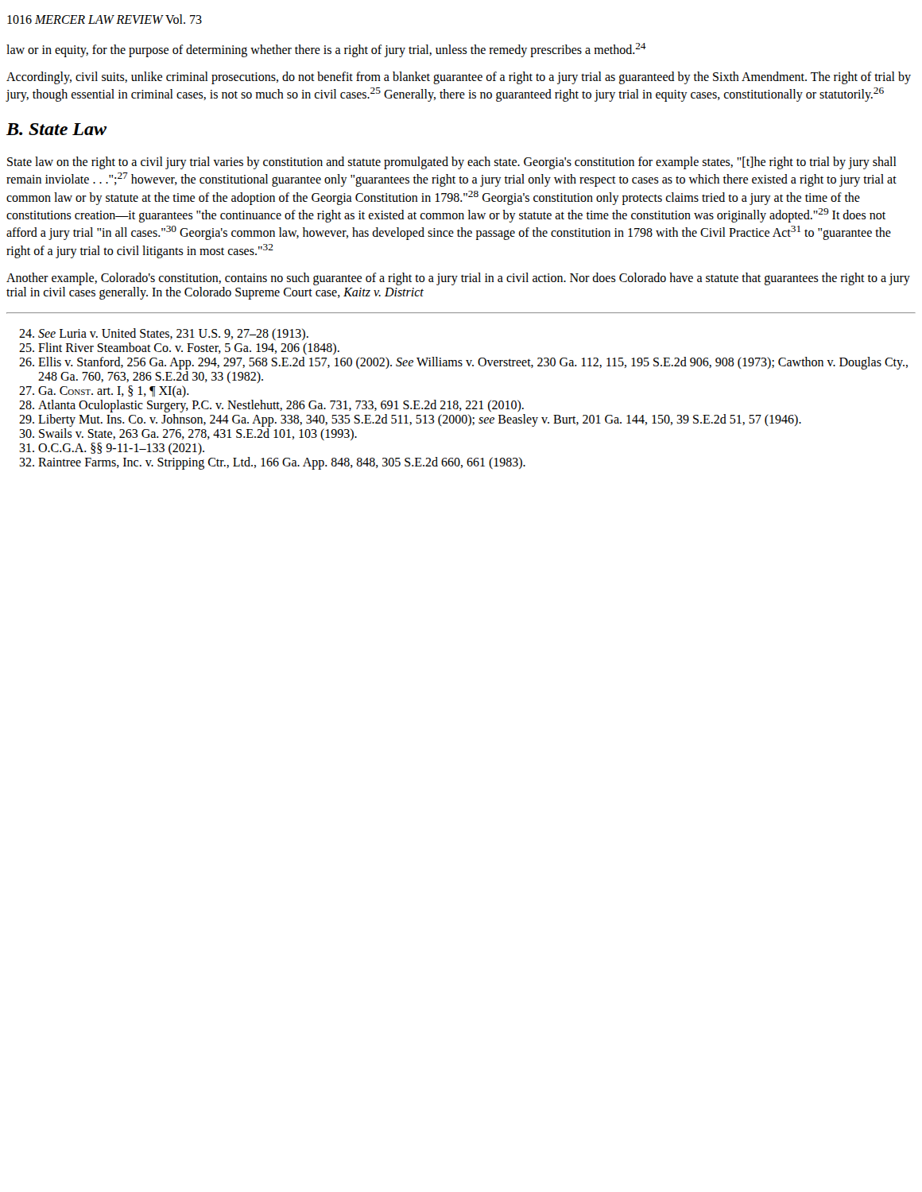1016 MERCER LAW REVIEW Vol. 73
law or in equity, for the purpose of determining whether there is a right of jury trial, unless the remedy prescribes a method.24
Accordingly, civil suits, unlike criminal prosecutions, do not benefit from a blanket guarantee of a right to a jury trial as guaranteed by the Sixth Amendment. The right of trial by jury, though essential in criminal cases, is not so much so in civil cases.25 Generally, there is no guaranteed right to jury trial in equity cases, constitutionally or statutorily.26
B. State Law
State law on the right to a civil jury trial varies by constitution and statute promulgated by each state. Georgia's constitution for example states, "[t]he right to trial by jury shall remain inviolate . . .";27 however, the constitutional guarantee only "guarantees the right to a jury trial only with respect to cases as to which there existed a right to jury trial at common law or by statute at the time of the adoption of the Georgia Constitution in 1798."28 Georgia's constitution only protects claims tried to a jury at the time of the constitutions creation—it guarantees "the continuance of the right as it existed at common law or by statute at the time the constitution was originally adopted."29 It does not afford a jury trial "in all cases."30 Georgia's common law, however, has developed since the passage of the constitution in 1798 with the Civil Practice Act31 to "guarantee the right of a jury trial to civil litigants in most cases."32
Another example, Colorado's constitution, contains no such guarantee of a right to a jury trial in a civil action. Nor does Colorado have a statute that guarantees the right to a jury trial in civil cases generally. In the Colorado Supreme Court case, Kaitz v. District
See Luria v. United States, 231 U.S. 9, 27–28 (1913).
Flint River Steamboat Co. v. Foster, 5 Ga. 194, 206 (1848).
Ellis v. Stanford, 256 Ga. App. 294, 297, 568 S.E.2d 157, 160 (2002). See Williams v. Overstreet, 230 Ga. 112, 115, 195 S.E.2d 906, 908 (1973); Cawthon v. Douglas Cty., 248 Ga. 760, 763, 286 S.E.2d 30, 33 (1982).
Ga. Const. art. I, § 1, ¶ XI(a).
Atlanta Oculoplastic Surgery, P.C. v. Nestlehutt, 286 Ga. 731, 733, 691 S.E.2d 218, 221 (2010).
Liberty Mut. Ins. Co. v. Johnson, 244 Ga. App. 338, 340, 535 S.E.2d 511, 513 (2000); see Beasley v. Burt, 201 Ga. 144, 150, 39 S.E.2d 51, 57 (1946).
Swails v. State, 263 Ga. 276, 278, 431 S.E.2d 101, 103 (1993).
O.C.G.A. §§ 9-11-1–133 (2021).
Raintree Farms, Inc. v. Stripping Ctr., Ltd., 166 Ga. App. 848, 848, 305 S.E.2d 660, 661 (1983).